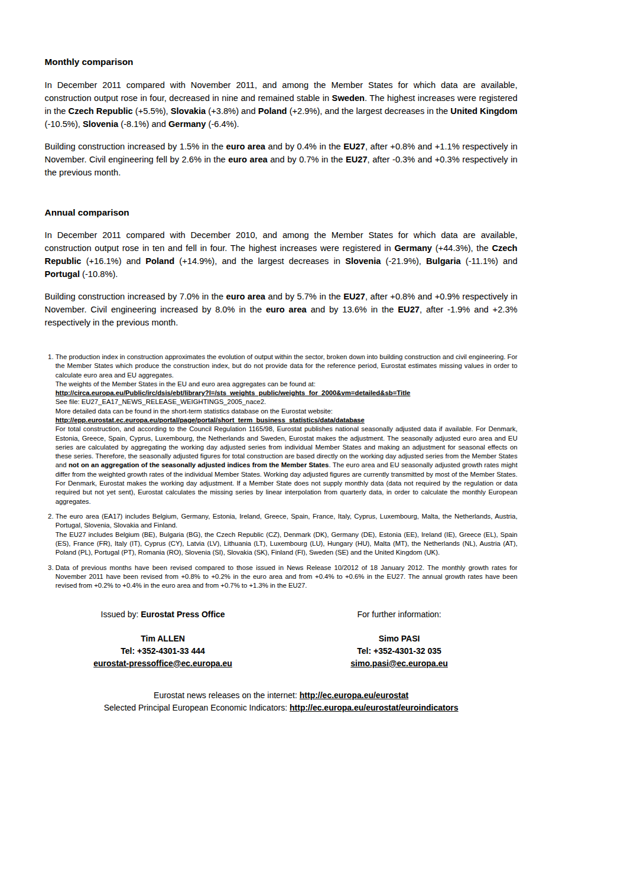Monthly comparison
In December 2011 compared with November 2011, and among the Member States for which data are available, construction output rose in four, decreased in nine and remained stable in Sweden. The highest increases were registered in the Czech Republic (+5.5%), Slovakia (+3.8%) and Poland (+2.9%), and the largest decreases in the United Kingdom (-10.5%), Slovenia (-8.1%) and Germany (-6.4%).
Building construction increased by 1.5% in the euro area and by 0.4% in the EU27, after +0.8% and +1.1% respectively in November. Civil engineering fell by 2.6% in the euro area and by 0.7% in the EU27, after -0.3% and +0.3% respectively in the previous month.
Annual comparison
In December 2011 compared with December 2010, and among the Member States for which data are available, construction output rose in ten and fell in four. The highest increases were registered in Germany (+44.3%), the Czech Republic (+16.1%) and Poland (+14.9%), and the largest decreases in Slovenia (-21.9%), Bulgaria (-11.1%) and Portugal (-10.8%).
Building construction increased by 7.0% in the euro area and by 5.7% in the EU27, after +0.8% and +0.9% respectively in November. Civil engineering increased by 8.0% in the euro area and by 13.6% in the EU27, after -1.9% and +2.3% respectively in the previous month.
The production index in construction approximates the evolution of output within the sector, broken down into building construction and civil engineering. For the Member States which produce the construction index, but do not provide data for the reference period, Eurostat estimates missing values in order to calculate euro area and EU aggregates.
The weights of the Member States in the EU and euro area aggregates can be found at:
http://circa.europa.eu/Public/irc/dsis/ebt/library?l=/sts_weights_public/weights_for_2000&vm=detailed&sb=Title
See file: EU27_EA17_NEWS_RELEASE_WEIGHTINGS_2005_nace2.
More detailed data can be found in the short-term statistics database on the Eurostat website:
http://epp.eurostat.ec.europa.eu/portal/page/portal/short_term_business_statistics/data/database
For total construction, and according to the Council Regulation 1165/98, Eurostat publishes national seasonally adjusted data if available. For Denmark, Estonia, Greece, Spain, Cyprus, Luxembourg, the Netherlands and Sweden, Eurostat makes the adjustment. The seasonally adjusted euro area and EU series are calculated by aggregating the working day adjusted series from individual Member States and making an adjustment for seasonal effects on these series. Therefore, the seasonally adjusted figures for total construction are based directly on the working day adjusted series from the Member States and not on an aggregation of the seasonally adjusted indices from the Member States. The euro area and EU seasonally adjusted growth rates might differ from the weighted growth rates of the individual Member States. Working day adjusted figures are currently transmitted by most of the Member States. For Denmark, Eurostat makes the working day adjustment. If a Member State does not supply monthly data (data not required by the regulation or data required but not yet sent), Eurostat calculates the missing series by linear interpolation from quarterly data, in order to calculate the monthly European aggregates.
The euro area (EA17) includes Belgium, Germany, Estonia, Ireland, Greece, Spain, France, Italy, Cyprus, Luxembourg, Malta, the Netherlands, Austria, Portugal, Slovenia, Slovakia and Finland.
The EU27 includes Belgium (BE), Bulgaria (BG), the Czech Republic (CZ), Denmark (DK), Germany (DE), Estonia (EE), Ireland (IE), Greece (EL), Spain (ES), France (FR), Italy (IT), Cyprus (CY), Latvia (LV), Lithuania (LT), Luxembourg (LU), Hungary (HU), Malta (MT), the Netherlands (NL), Austria (AT), Poland (PL), Portugal (PT), Romania (RO), Slovenia (SI), Slovakia (SK), Finland (FI), Sweden (SE) and the United Kingdom (UK).
Data of previous months have been revised compared to those issued in News Release 10/2012 of 18 January 2012. The monthly growth rates for November 2011 have been revised from +0.8% to +0.2% in the euro area and from +0.4% to +0.6% in the EU27. The annual growth rates have been revised from +0.2% to +0.4% in the euro area and from +0.7% to +1.3% in the EU27.
| Issued by: Eurostat Press Office | For further information: |
| Tim ALLEN Tel: +352-4301-33 444 eurostat-pressoffice@ec.europa.eu | Simo PASI Tel: +352-4301-32 035 simo.pasi@ec.europa.eu |
Eurostat news releases on the internet: http://ec.europa.eu/eurostat
Selected Principal European Economic Indicators: http://ec.europa.eu/eurostat/euroindicators